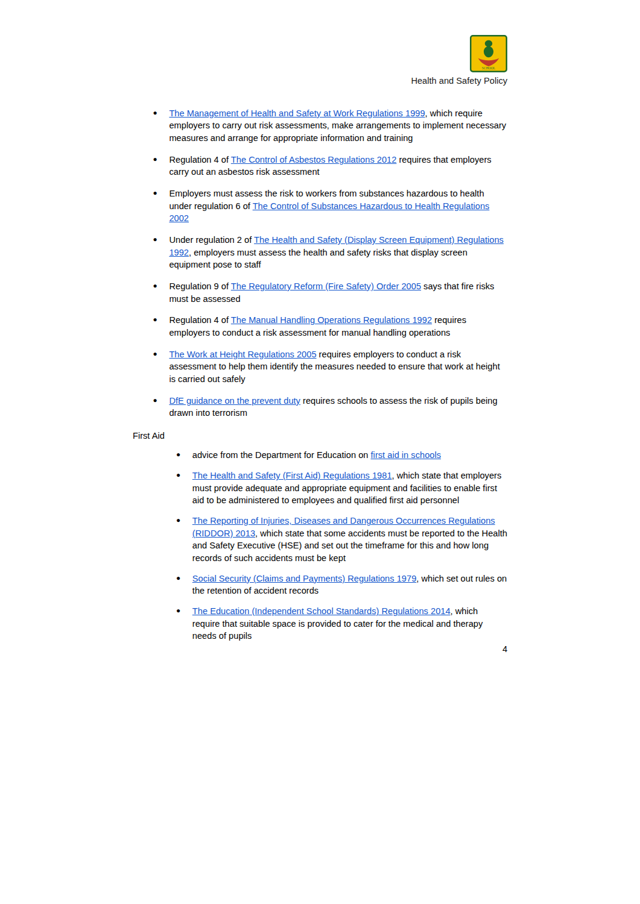SCHOOL
Health and Safety Policy
The Management of Health and Safety at Work Regulations 1999, which require employers to carry out risk assessments, make arrangements to implement necessary measures and arrange for appropriate information and training
Regulation 4 of The Control of Asbestos Regulations 2012 requires that employers carry out an asbestos risk assessment
Employers must assess the risk to workers from substances hazardous to health under regulation 6 of The Control of Substances Hazardous to Health Regulations 2002
Under regulation 2 of The Health and Safety (Display Screen Equipment) Regulations 1992, employers must assess the health and safety risks that display screen equipment pose to staff
Regulation 9 of The Regulatory Reform (Fire Safety) Order 2005 says that fire risks must be assessed
Regulation 4 of The Manual Handling Operations Regulations 1992 requires employers to conduct a risk assessment for manual handling operations
The Work at Height Regulations 2005 requires employers to conduct a risk assessment to help them identify the measures needed to ensure that work at height is carried out safely
DfE guidance on the prevent duty requires schools to assess the risk of pupils being drawn into terrorism
First Aid
advice from the Department for Education on first aid in schools
The Health and Safety (First Aid) Regulations 1981, which state that employers must provide adequate and appropriate equipment and facilities to enable first aid to be administered to employees and qualified first aid personnel
The Reporting of Injuries, Diseases and Dangerous Occurrences Regulations (RIDDOR) 2013, which state that some accidents must be reported to the Health and Safety Executive (HSE) and set out the timeframe for this and how long records of such accidents must be kept
Social Security (Claims and Payments) Regulations 1979, which set out rules on the retention of accident records
The Education (Independent School Standards) Regulations 2014, which require that suitable space is provided to cater for the medical and therapy needs of pupils
4